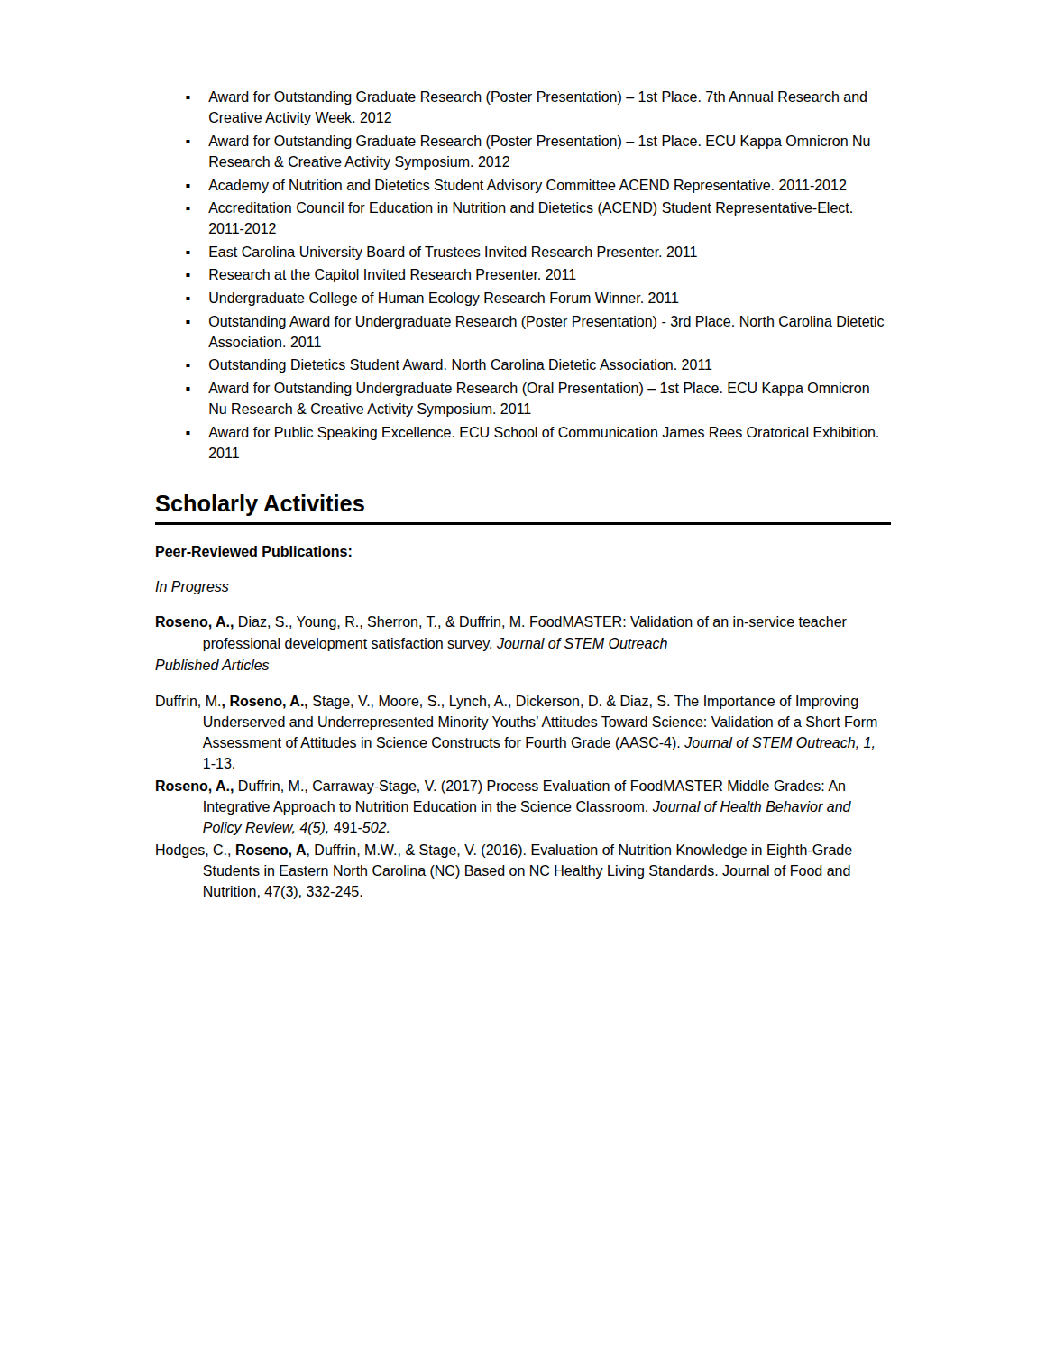Award for Outstanding Graduate Research (Poster Presentation) – 1st Place. 7th Annual Research and Creative Activity Week. 2012
Award for Outstanding Graduate Research (Poster Presentation) – 1st Place. ECU Kappa Omnicron Nu Research & Creative Activity Symposium. 2012
Academy of Nutrition and Dietetics Student Advisory Committee ACEND Representative. 2011-2012
Accreditation Council for Education in Nutrition and Dietetics (ACEND) Student Representative-Elect. 2011-2012
East Carolina University Board of Trustees Invited Research Presenter. 2011
Research at the Capitol Invited Research Presenter. 2011
Undergraduate College of Human Ecology Research Forum Winner. 2011
Outstanding Award for Undergraduate Research (Poster Presentation) - 3rd Place. North Carolina Dietetic Association. 2011
Outstanding Dietetics Student Award. North Carolina Dietetic Association. 2011
Award for Outstanding Undergraduate Research (Oral Presentation) – 1st Place. ECU Kappa Omnicron Nu Research & Creative Activity Symposium. 2011
Award for Public Speaking Excellence. ECU School of Communication James Rees Oratorical Exhibition. 2011
Scholarly Activities
Peer-Reviewed Publications:
In Progress
Roseno, A., Diaz, S., Young, R., Sherron, T., & Duffrin, M. FoodMASTER: Validation of an in-service teacher professional development satisfaction survey. Journal of STEM Outreach
Published Articles
Duffrin, M., Roseno, A., Stage, V., Moore, S., Lynch, A., Dickerson, D. & Diaz, S. The Importance of Improving Underserved and Underrepresented Minority Youths’ Attitudes Toward Science: Validation of a Short Form Assessment of Attitudes in Science Constructs for Fourth Grade (AASC-4). Journal of STEM Outreach, 1, 1-13.
Roseno, A., Duffrin, M., Carraway-Stage, V. (2017) Process Evaluation of FoodMASTER Middle Grades: An Integrative Approach to Nutrition Education in the Science Classroom. Journal of Health Behavior and Policy Review, 4(5), 491-502.
Hodges, C., Roseno, A, Duffrin, M.W., & Stage, V. (2016). Evaluation of Nutrition Knowledge in Eighth-Grade Students in Eastern North Carolina (NC) Based on NC Healthy Living Standards. Journal of Food and Nutrition, 47(3), 332-245.